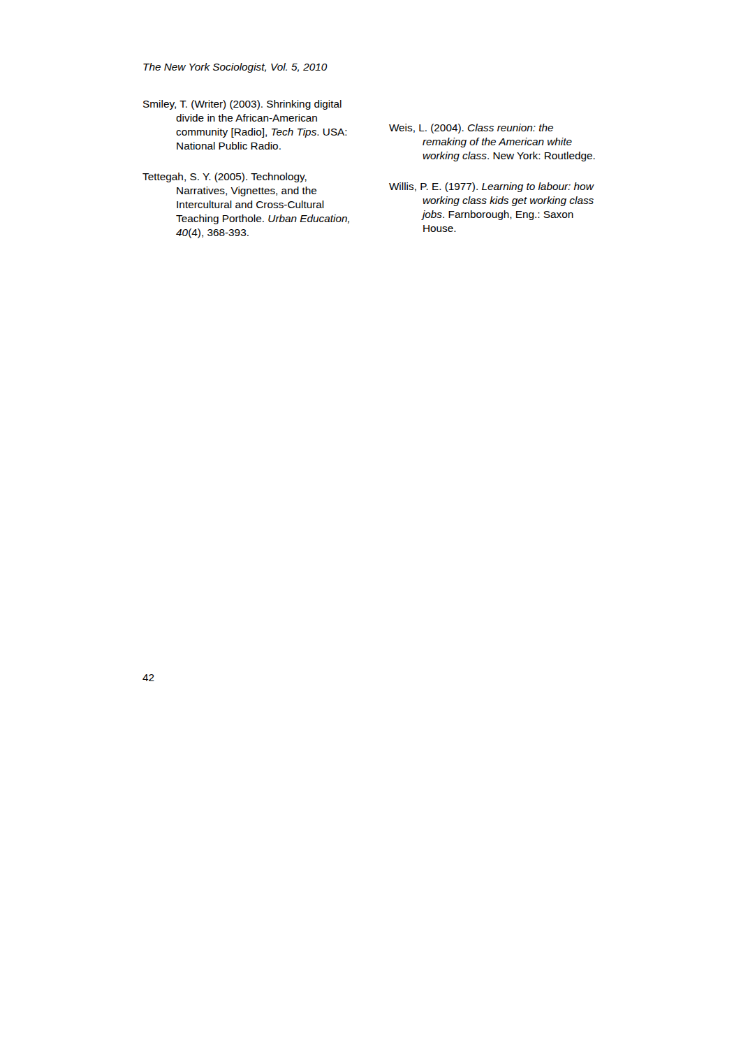The New York Sociologist, Vol. 5, 2010
Smiley, T. (Writer) (2003). Shrinking digital divide in the African-American community [Radio], Tech Tips. USA: National Public Radio.
Tettegah, S. Y. (2005). Technology, Narratives, Vignettes, and the Intercultural and Cross-Cultural Teaching Porthole. Urban Education, 40(4), 368-393.
Weis, L. (2004). Class reunion: the remaking of the American white working class. New York: Routledge.
Willis, P. E. (1977). Learning to labour: how working class kids get working class jobs. Farnborough, Eng.: Saxon House.
42